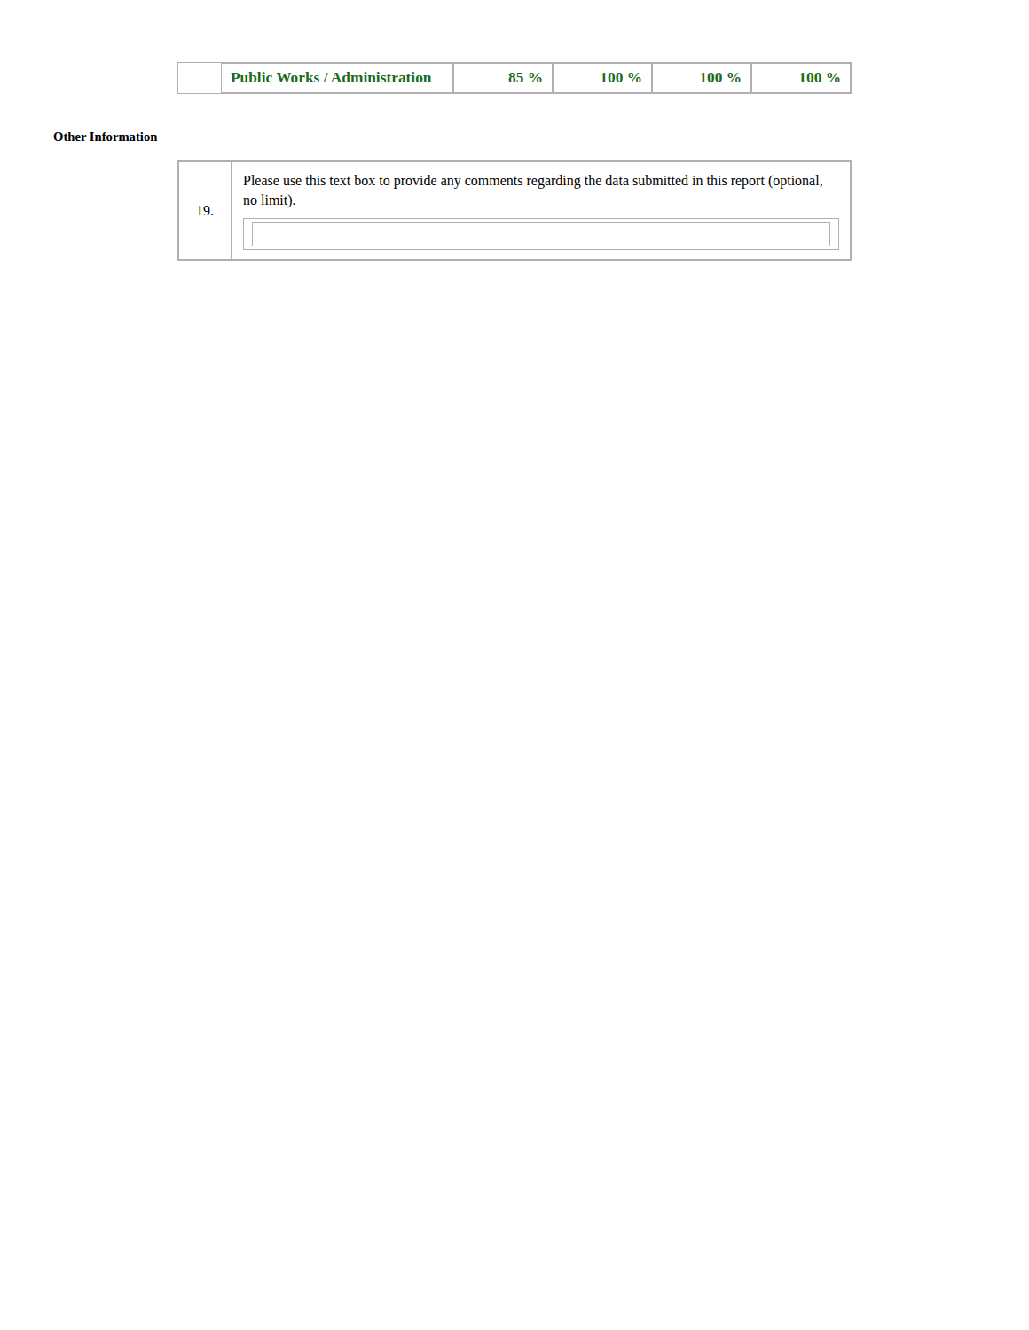| | Public Works / Administration | 85 % | 100 % | 100 % | 100 % |
Other Information
| 19. | Please use this text box to provide any comments regarding the data submitted in this report (optional, no limit). |